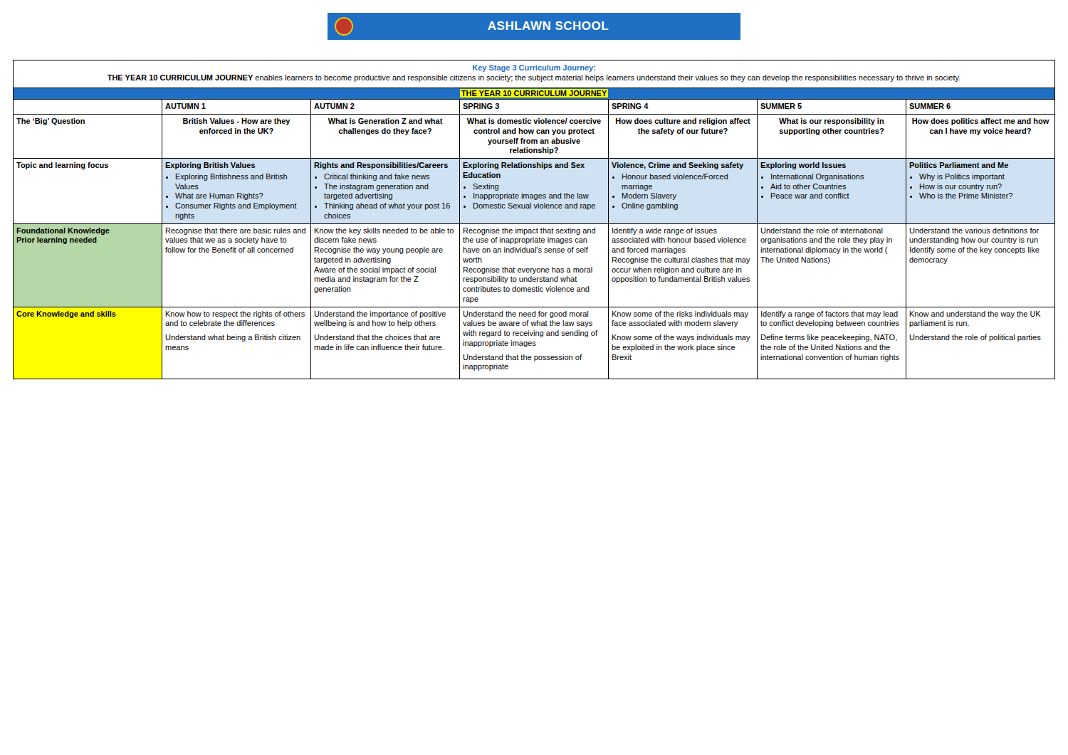ASHLAWN SCHOOL
| Key Stage 3 Curriculum Journey: THE YEAR 10 CURRICULUM JOURNEY enables learners to become productive and responsible citizens in society; the subject material helps learners understand their values so they can develop the responsibilities necessary to thrive in society. |
| THE YEAR 10 CURRICULUM JOURNEY |
| | AUTUMN 1 | AUTUMN 2 | SPRING 3 | SPRING 4 | SUMMER 5 | SUMMER 6 |
| The ‘Big’ Question | British Values - How are they enforced in the UK? | What is Generation Z and what challenges do they face? | What is domestic violence/ coercive control and how can you protect yourself from an abusive relationship? | How does culture and religion affect the safety of our future? | What is our responsibility in supporting other countries? | How does politics affect me and how can I have my voice heard? |
| Topic and learning focus | Exploring British Values Exploring Britishness and British Values What are Human Rights? Consumer Rights and Employment rights | Rights and Responsibilities/Careers Critical thinking and fake news The instagram generation and targeted advertising Thinking ahead of what your post 16 choices | Exploring Relationships and Sex Education Sexting Inappropriate images and the law Domestic Sexual violence and rape | Violence, Crime and Seeking safety Honour based violence/Forced marriage Modern Slavery Online gambling | Exploring world Issues International Organisations Aid to other Countries Peace war and conflict | Politics Parliament and Me Why is Politics important How is our country run? Who is the Prime Minister? |
| Foundational Knowledge Prior learning needed | Recognise that there are basic rules and values that we as a society have to follow for the Benefit of all concerned | Know the key skills needed to be able to discern fake news Recognise the way young people are targeted in advertising Aware of the social impact of social media and instagram for the Z generation | Recognise the impact that sexting and the use of inappropriate images can have on an individual's sense of self worth Recognise that everyone has a moral responsibility to understand what contributes to domestic violence and rape | Identify a wide range of issues associated with honour based violence and forced marriages Recognise the cultural clashes that may occur when religion and culture are in opposition to fundamental British values | Understand the role of international organisations and the role they play in international diplomacy in the world ( The United Nations) | Understand the various definitions for understanding how our country is run Identify some of the key concepts like democracy |
| Core Knowledge and skills | Know how to respect the rights of others and to celebrate the differences Understand what being a British citizen means | Understand the importance of positive wellbeing is and how to help others Understand that the choices that are made in life can influence their future. | Understand the need for good moral values be aware of what the law says with regard to receiving and sending of inappropriate images Understand that the possession of inappropriate | Know some of the risks individuals may face associated with modern slavery Know some of the ways individuals may be exploited in the work place since Brexit | Identify a range of factors that may lead to conflict developing between countries Define terms like peacekeeping, NATO, the role of the United Nations and the international convention of human rights | Know and understand the way the UK parliament is run. Understand the role of political parties |